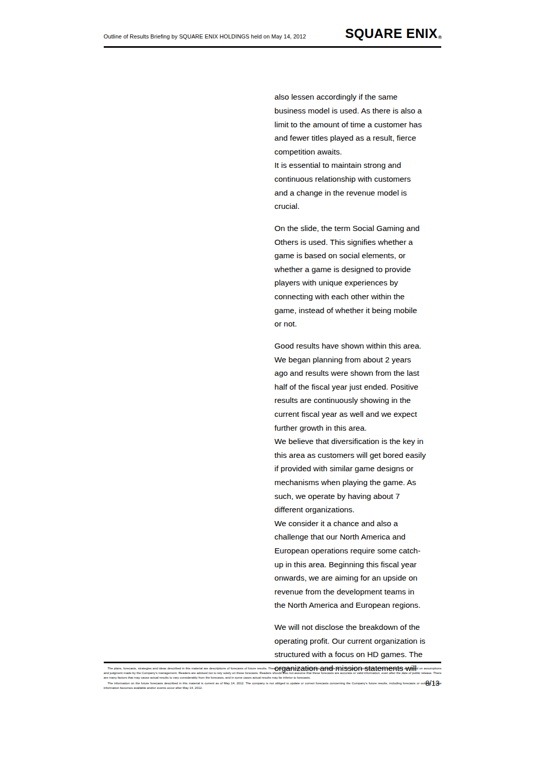Outline of Results Briefing by SQUARE ENIX HOLDINGS held on May 14, 2012
SQUARE ENIX®
also lessen accordingly if the same business model is used. As there is also a limit to the amount of time a customer has and fewer titles played as a result, fierce competition awaits.
It is essential to maintain strong and continuous relationship with customers and a change in the revenue model is crucial.
On the slide, the term Social Gaming and Others is used. This signifies whether a game is based on social elements, or whether a game is designed to provide players with unique experiences by connecting with each other within the game, instead of whether it being mobile or not.
Good results have shown within this area. We began planning from about 2 years ago and results were shown from the last half of the fiscal year just ended. Positive results are continuously showing in the current fiscal year as well and we expect further growth in this area.
We believe that diversification is the key in this area as customers will get bored easily if provided with similar game designs or mechanisms when playing the game. As such, we operate by having about 7 different organizations.
We consider it a chance and also a challenge that our North America and European operations require some catch-up in this area. Beginning this fiscal year onwards, we are aiming for an upside on revenue from the development teams in the North America and European regions.
We will not disclose the breakdown of the operating profit. Our current organization is structured with a focus on HD games. The organization and mission statements will
8/13
The plans, forecasts, strategies and ideas described in this material are descriptions of forecasts of future results. These descriptions rely on information available as of the date of production of this material and are based on assumptions and judgment made by the Company’s management. Readers are advised not to rely solely on these forecasts. Readers should also not assume that these forecasts are accurate or valid information, even after the date of public release. There are many factors that may cause actual results to vary considerably from the forecasts, and in some cases actual results may be inferior to forecasts.
The information on the future forecasts described in this material is current as of May 14, 2012. The company is not obliged to update or correct forecasts concerning the Company’s future results, including forecasts or outlook, if new information becomes available and/or events occur after May 14, 2012.